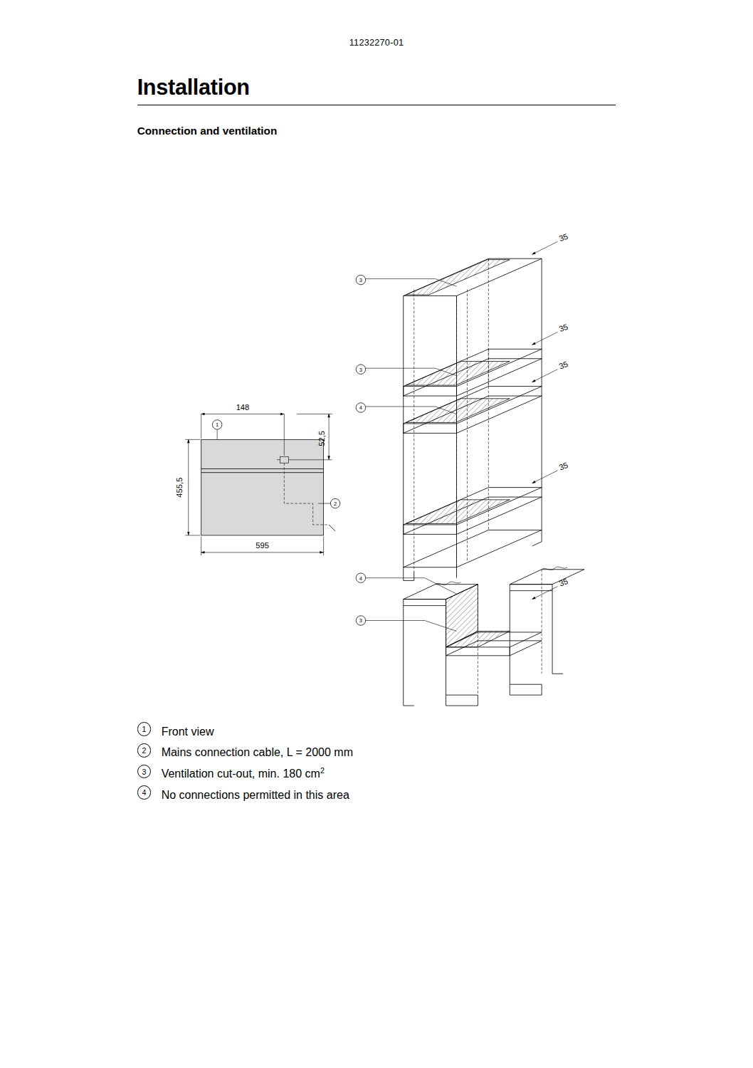11232270-01
Installation
Connection and ventilation
============================================================ TOP RIGHT: tall housing unit (isometric) ============================================================ 35 35 35 35 3 3 4 ============================================================ LEFT: front view of appliance ============================================================ 1 2 148 52,5 455,5 595 ============================================================ BOTTOM: base unit with worktop (isometric) ============================================================ 35 4 3
1 Front view
2 Mains connection cable, L = 2000 mm
3 Ventilation cut-out, min. 180 cm2
4 No connections permitted in this area